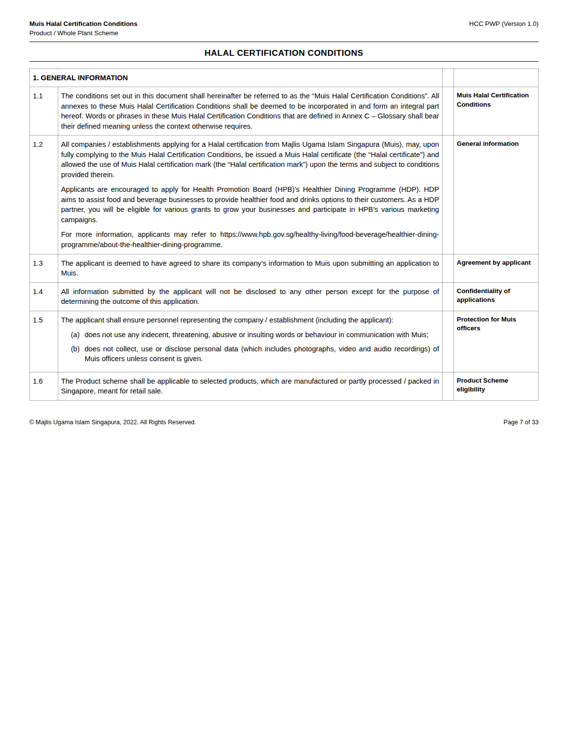Muis Halal Certification Conditions
Product / Whole Plant Scheme
HCC PWP (Version 1.0)
HALAL CERTIFICATION CONDITIONS
| 1. GENERAL INFORMATION | | |
| 1.1 | The conditions set out in this document shall hereinafter be referred to as the “Muis Halal Certification Conditions”. All annexes to these Muis Halal Certification Conditions shall be deemed to be incorporated in and form an integral part hereof. Words or phrases in these Muis Halal Certification Conditions that are defined in Annex C – Glossary shall bear their defined meaning unless the context otherwise requires. | | Muis Halal Certification Conditions |
| 1.2 | All companies / establishments applying for a Halal certification from Majlis Ugama Islam Singapura (Muis), may, upon fully complying to the Muis Halal Certification Conditions, be issued a Muis Halal certificate (the “Halal certificate”) and allowed the use of Muis Halal certification mark (the “Halal certification mark”) upon the terms and subject to conditions provided therein. Applicants are encouraged to apply for Health Promotion Board (HPB)’s Healthier Dining Programme (HDP). HDP aims to assist food and beverage businesses to provide healthier food and drinks options to their customers. As a HDP partner, you will be eligible for various grants to grow your businesses and participate in HPB’s various marketing campaigns. For more information, applicants may refer to https://www.hpb.gov.sg/healthy-living/food-beverage/healthier-dining-programme/about-the-healthier-dining-programme. | | General information |
| 1.3 | The applicant is deemed to have agreed to share its company’s information to Muis upon submitting an application to Muis. | | Agreement by applicant |
| 1.4 | All information submitted by the applicant will not be disclosed to any other person except for the purpose of determining the outcome of this application. | | Confidentiality of applications |
| 1.5 | The applicant shall ensure personnel representing the company / establishment (including the applicant): (a) does not use any indecent, threatening, abusive or insulting words or behaviour in communication with Muis; (b) does not collect, use or disclose personal data (which includes photographs, video and audio recordings) of Muis officers unless consent is given. | | Protection for Muis officers |
| 1.6 | The Product scheme shall be applicable to selected products, which are manufactured or partly processed / packed in Singapore, meant for retail sale. | | Product Scheme eligibility |
© Majlis Ugama Islam Singapura, 2022. All Rights Reserved.
Page 7 of 33